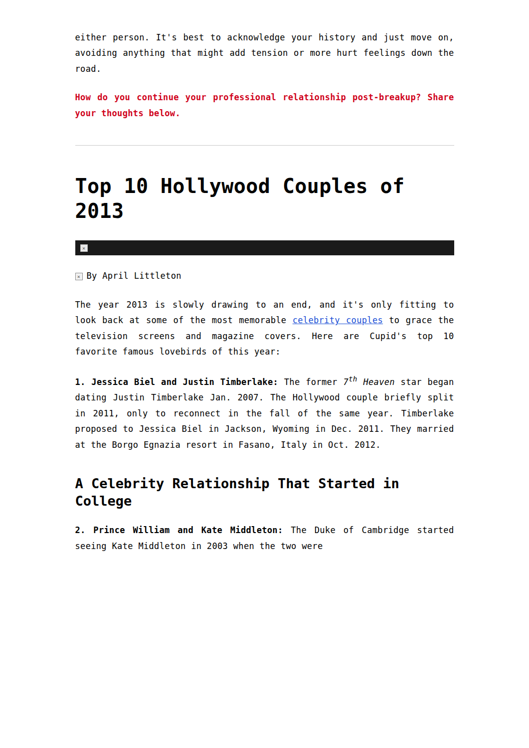either person. It's best to acknowledge your history and just move on, avoiding anything that might add tension or more hurt feelings down the road.
How do you continue your professional relationship post-breakup? Share your thoughts below.
Top 10 Hollywood Couples of 2013
✕
✕By April Littleton
The year 2013 is slowly drawing to an end, and it's only fitting to look back at some of the most memorable celebrity couples to grace the television screens and magazine covers. Here are Cupid's top 10 favorite famous lovebirds of this year:
1. Jessica Biel and Justin Timberlake: The former 7th Heaven star began dating Justin Timberlake Jan. 2007. The Hollywood couple briefly split in 2011, only to reconnect in the fall of the same year. Timberlake proposed to Jessica Biel in Jackson, Wyoming in Dec. 2011. They married at the Borgo Egnazia resort in Fasano, Italy in Oct. 2012.
A Celebrity Relationship That Started in College
2. Prince William and Kate Middleton: The Duke of Cambridge started seeing Kate Middleton in 2003 when the two were